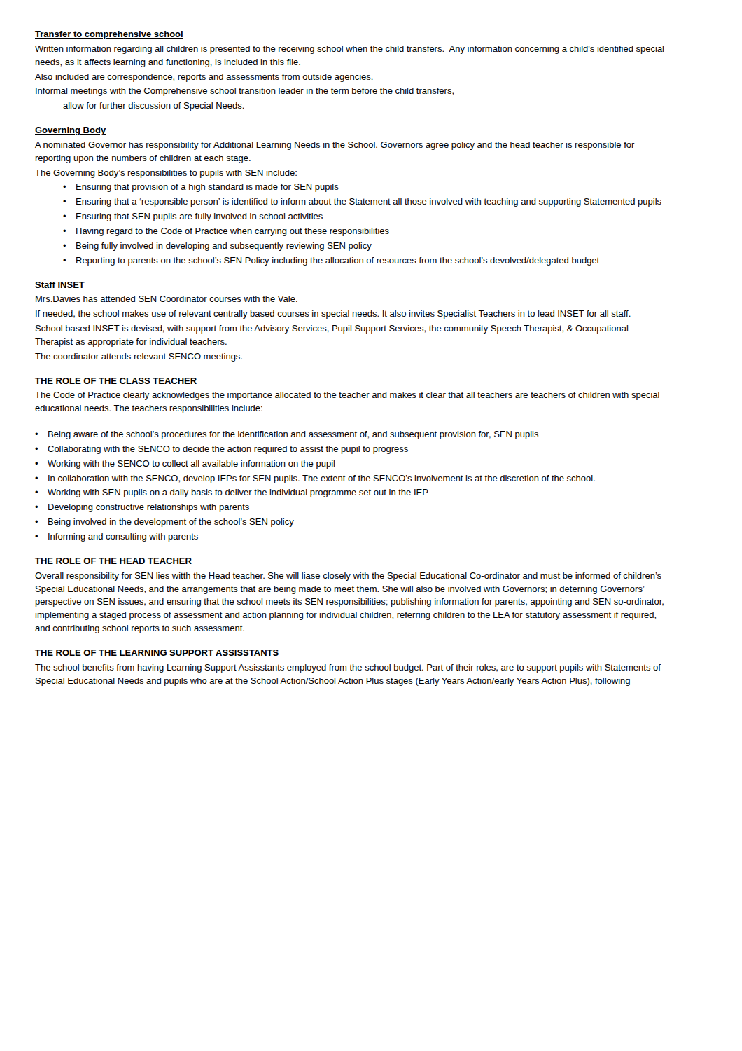Transfer to comprehensive school
Written information regarding all children is presented to the receiving school when the child transfers. Any information concerning a child's identified special needs, as it affects learning and functioning, is included in this file.
Also included are correspondence, reports and assessments from outside agencies.
Informal meetings with the Comprehensive school transition leader in the term before the child transfers,
allow for further discussion of Special Needs.
Governing Body
A nominated Governor has responsibility for Additional Learning Needs in the School. Governors agree policy and the head teacher is responsible for reporting upon the numbers of children at each stage.
The Governing Body’s responsibilities to pupils with SEN include:
Ensuring that provision of a high standard is made for SEN pupils
Ensuring that a ‘responsible person’ is identified to inform about the Statement all those involved with teaching and supporting Statemented pupils
Ensuring that SEN pupils are fully involved in school activities
Having regard to the Code of Practice when carrying out these responsibilities
Being fully involved in developing and subsequently reviewing SEN policy
Reporting to parents on the school’s SEN Policy including the allocation of resources from the school’s devolved/delegated budget
Staff INSET
Mrs.Davies has attended SEN Coordinator courses with the Vale.
If needed, the school makes use of relevant centrally based courses in special needs. It also invites Specialist Teachers in to lead INSET for all staff.
School based INSET is devised, with support from the Advisory Services, Pupil Support Services, the community Speech Therapist, & Occupational Therapist as appropriate for individual teachers.
The coordinator attends relevant SENCO meetings.
THE ROLE OF THE CLASS TEACHER
The Code of Practice clearly acknowledges the importance allocated to the teacher and makes it clear that all teachers are teachers of children with special educational needs. The teachers responsibilities include:
Being aware of the school’s procedures for the identification and assessment of, and subsequent provision for, SEN pupils
Collaborating with the SENCO to decide the action required to assist the pupil to progress
Working with the SENCO to collect all available information on the pupil
In collaboration with the SENCO, develop IEPs for SEN pupils. The extent of the SENCO’s involvement is at the discretion of the school.
Working with SEN pupils on a daily basis to deliver the individual programme set out in the IEP
Developing constructive relationships with parents
Being involved in the development of the school’s SEN policy
Informing and consulting with parents
THE ROLE OF THE HEAD TEACHER
Overall responsibility for SEN lies witth the Head teacher. She will liase closely with the Special Educational Co-ordinator and must be informed of children’s Special Educational Needs, and the arrangements that are being made to meet them. She will also be involved with Governors; in deterning Governors’ perspective on SEN issues, and ensuring that the school meets its SEN responsibilities; publishing information for parents, appointing and SEN so-ordinator, implementing a staged process of assessment and action planning for individual children, referring children to the LEA for statutory assessment if required, and contributing school reports to such assessment.
THE ROLE OF THE LEARNING SUPPORT ASSISSTANTS
The school benefits from having Learning Support Assisstants employed from the school budget. Part of their roles, are to support pupils with Statements of Special Educational Needs and pupils who are at the School Action/School Action Plus stages (Early Years Action/early Years Action Plus), following